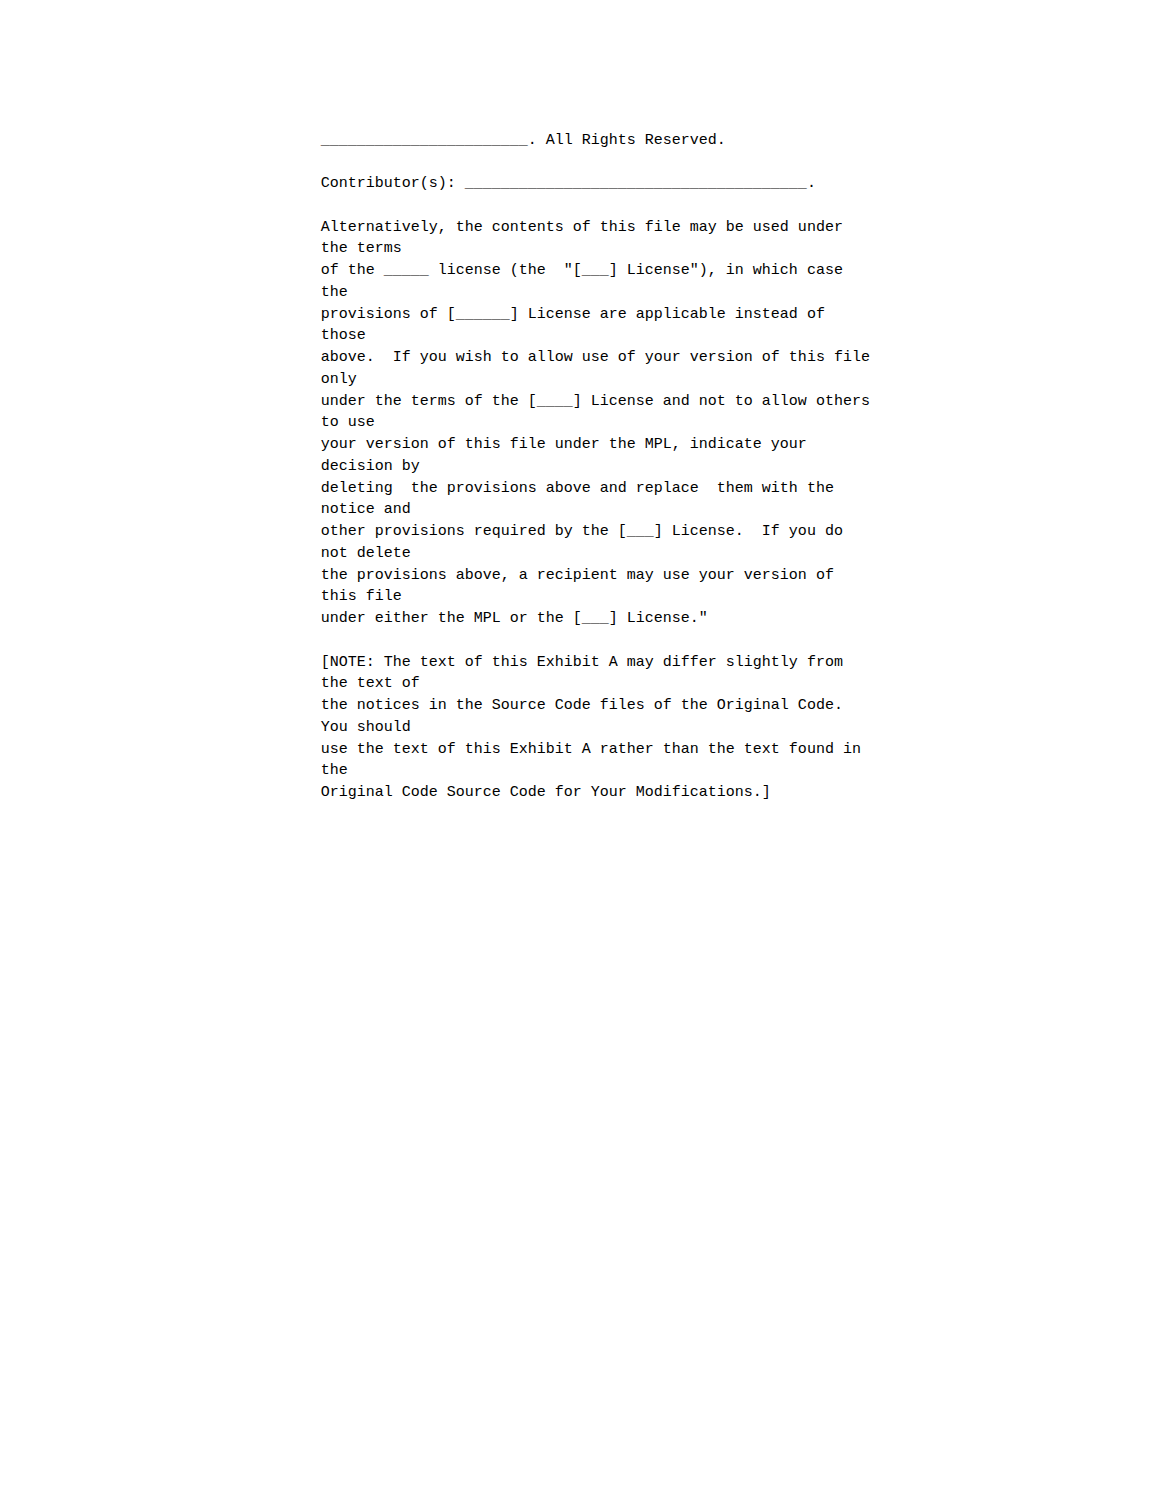_______________________. All Rights Reserved.

Contributor(s): ______________________________________.

Alternatively, the contents of this file may be used under the terms
of the _____ license (the  "[___] License"), in which case the
provisions of [______] License are applicable instead of those
above.  If you wish to allow use of your version of this file only
under the terms of the [____] License and not to allow others to use
your version of this file under the MPL, indicate your decision by
deleting  the provisions above and replace  them with the notice and
other provisions required by the [___] License.  If you do not delete
the provisions above, a recipient may use your version of this file
under either the MPL or the [___] License."

[NOTE: The text of this Exhibit A may differ slightly from the text of
the notices in the Source Code files of the Original Code. You should
use the text of this Exhibit A rather than the text found in the
Original Code Source Code for Your Modifications.]